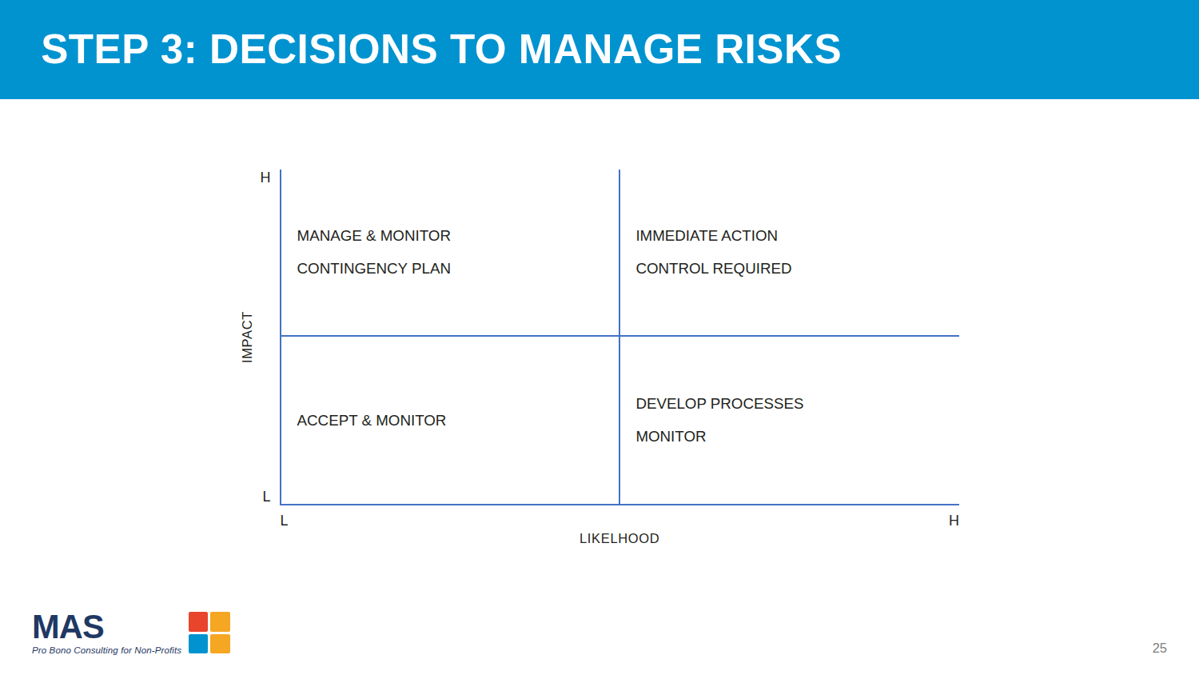STEP 3: DECISIONS TO MANAGE RISKS
IMPACT
H
L
MANAGE & MONITOR
CONTINGENCY PLAN
IMMEDIATE ACTION
CONTROL REQUIRED
ACCEPT & MONITOR
DEVELOP PROCESSES
MONITOR
L
H
LIKELHOOD
MAS Pro Bono Consulting for Non-Profits
25